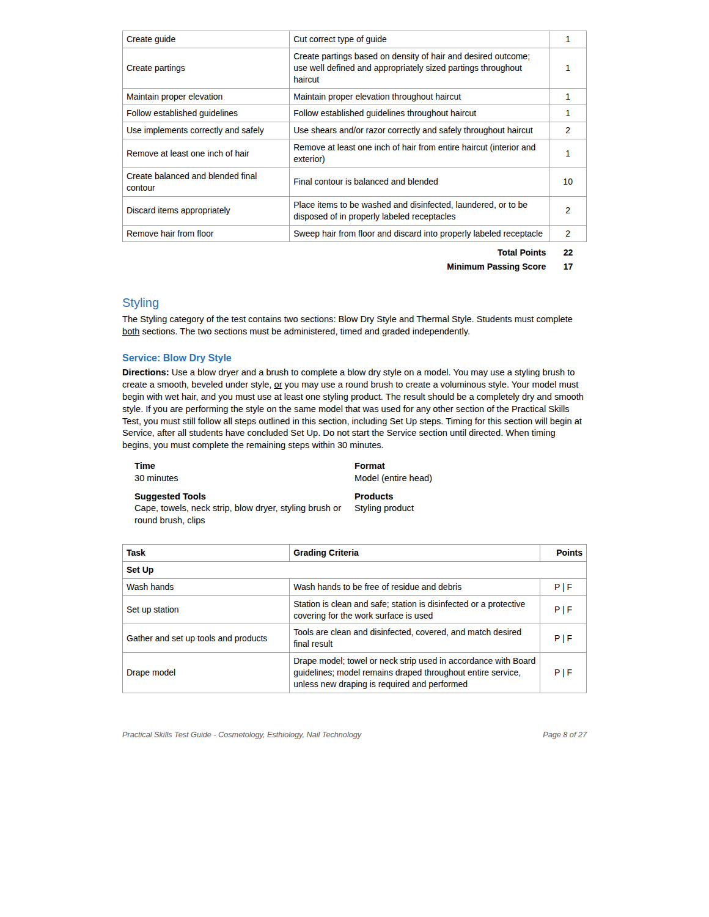| Create guide | Cut correct type of guide | 1 |
| Create partings | Create partings based on density of hair and desired outcome; use well defined and appropriately sized partings throughout haircut | 1 |
| Maintain proper elevation | Maintain proper elevation throughout haircut | 1 |
| Follow established guidelines | Follow established guidelines throughout haircut | 1 |
| Use implements correctly and safely | Use shears and/or razor correctly and safely throughout haircut | 2 |
| Remove at least one inch of hair | Remove at least one inch of hair from entire haircut (interior and exterior) | 1 |
| Create balanced and blended final contour | Final contour is balanced and blended | 10 |
| Discard items appropriately | Place items to be washed and disinfected, laundered, or to be disposed of in properly labeled receptacles | 2 |
| Remove hair from floor | Sweep hair from floor and discard into properly labeled receptacle | 2 |
| Total Points | 22 |
| Minimum Passing Score | 17 |
Styling
The Styling category of the test contains two sections: Blow Dry Style and Thermal Style. Students must complete both sections. The two sections must be administered, timed and graded independently.
Service: Blow Dry Style
Directions: Use a blow dryer and a brush to complete a blow dry style on a model. You may use a styling brush to create a smooth, beveled under style, or you may use a round brush to create a voluminous style. Your model must begin with wet hair, and you must use at least one styling product. The result should be a completely dry and smooth style. If you are performing the style on the same model that was used for any other section of the Practical Skills Test, you must still follow all steps outlined in this section, including Set Up steps. Timing for this section will begin at Service, after all students have concluded Set Up. Do not start the Service section until directed. When timing begins, you must complete the remaining steps within 30 minutes.
Time
30 minutes
Format
Model (entire head)
Suggested Tools
Cape, towels, neck strip, blow dryer, styling brush or round brush, clips
Products
Styling product
| Task | Grading Criteria | Points |
| --- | --- | --- |
| Set Up |
| Wash hands | Wash hands to be free of residue and debris | P / F |
| Set up station | Station is clean and safe; station is disinfected or a protective covering for the work surface is used | P / F |
| Gather and set up tools and products | Tools are clean and disinfected, covered, and match desired final result | P / F |
| Drape model | Drape model; towel or neck strip used in accordance with Board guidelines; model remains draped throughout entire service, unless new draping is required and performed | P / F |
Practical Skills Test Guide - Cosmetology, Esthiology, Nail Technology
Page 8 of 27